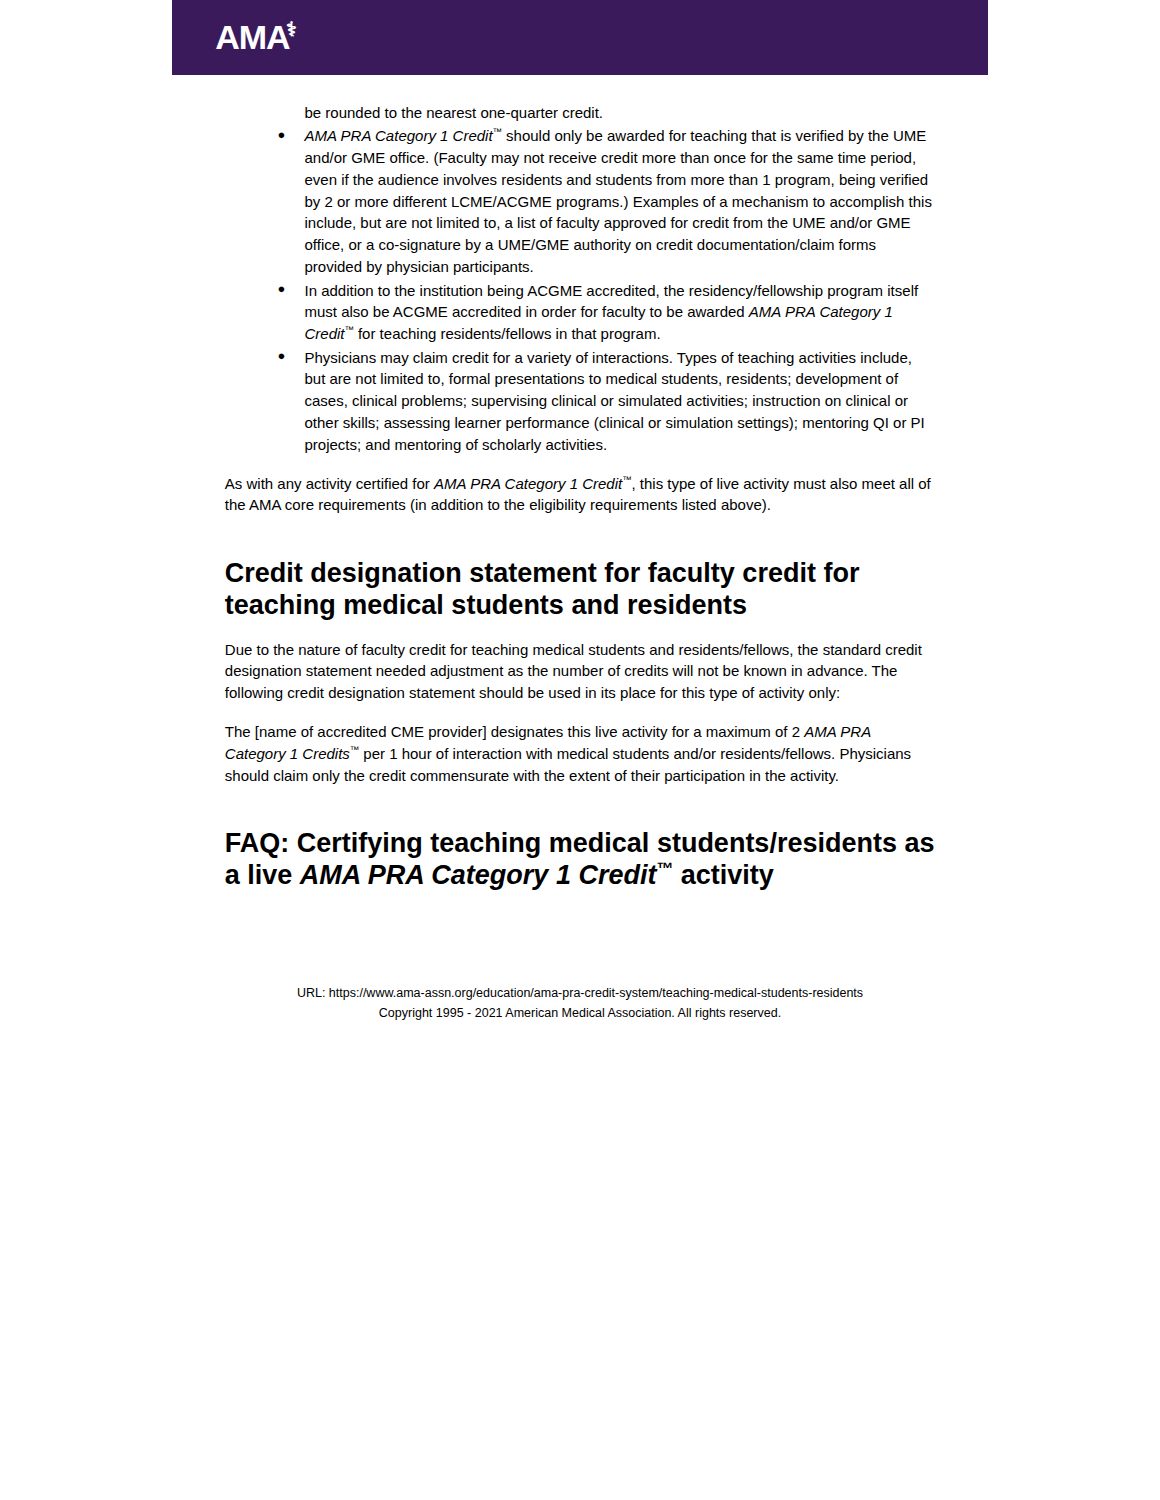AMA⚕
be rounded to the nearest one-quarter credit.
AMA PRA Category 1 Credit™ should only be awarded for teaching that is verified by the UME and/or GME office. (Faculty may not receive credit more than once for the same time period, even if the audience involves residents and students from more than 1 program, being verified by 2 or more different LCME/ACGME programs.) Examples of a mechanism to accomplish this include, but are not limited to, a list of faculty approved for credit from the UME and/or GME office, or a co-signature by a UME/GME authority on credit documentation/claim forms provided by physician participants.
In addition to the institution being ACGME accredited, the residency/fellowship program itself must also be ACGME accredited in order for faculty to be awarded AMA PRA Category 1 Credit™ for teaching residents/fellows in that program.
Physicians may claim credit for a variety of interactions. Types of teaching activities include, but are not limited to, formal presentations to medical students, residents; development of cases, clinical problems; supervising clinical or simulated activities; instruction on clinical or other skills; assessing learner performance (clinical or simulation settings); mentoring QI or PI projects; and mentoring of scholarly activities.
As with any activity certified for AMA PRA Category 1 Credit™, this type of live activity must also meet all of the AMA core requirements (in addition to the eligibility requirements listed above).
Credit designation statement for faculty credit for teaching medical students and residents
Due to the nature of faculty credit for teaching medical students and residents/fellows, the standard credit designation statement needed adjustment as the number of credits will not be known in advance. The following credit designation statement should be used in its place for this type of activity only:
The [name of accredited CME provider] designates this live activity for a maximum of 2 AMA PRA Category 1 Credits™ per 1 hour of interaction with medical students and/or residents/fellows. Physicians should claim only the credit commensurate with the extent of their participation in the activity.
FAQ: Certifying teaching medical students/residents as a live AMA PRA Category 1 Credit™ activity
URL: https://www.ama-assn.org/education/ama-pra-credit-system/teaching-medical-students-residents
Copyright 1995 - 2021 American Medical Association. All rights reserved.